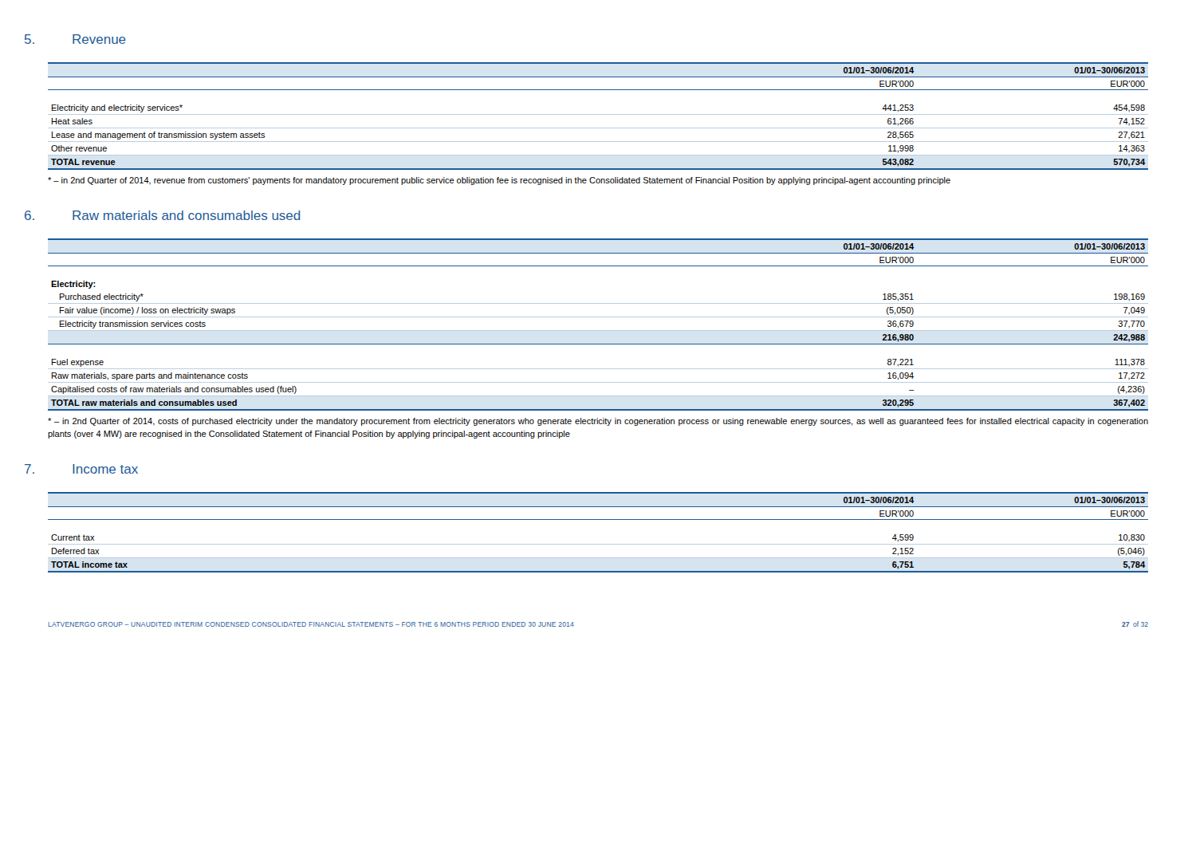5. Revenue
| | 01/01–30/06/2014 | 01/01–30/06/2013 |
| --- | --- | --- |
| | EUR'000 | EUR'000 |
| Electricity and electricity services* | 441,253 | 454,598 |
| Heat sales | 61,266 | 74,152 |
| Lease and management of transmission system assets | 28,565 | 27,621 |
| Other revenue | 11,998 | 14,363 |
| TOTAL revenue | 543,082 | 570,734 |
* – in 2nd Quarter of 2014, revenue from customers' payments for mandatory procurement public service obligation fee is recognised in the Consolidated Statement of Financial Position by applying principal-agent accounting principle
6. Raw materials and consumables used
| | 01/01–30/06/2014 | 01/01–30/06/2013 |
| --- | --- | --- |
| | EUR'000 | EUR'000 |
| Electricity: | | |
| Purchased electricity* | 185,351 | 198,169 |
| Fair value (income) / loss on electricity swaps | (5,050) | 7,049 |
| Electricity transmission services costs | 36,679 | 37,770 |
| | 216,980 | 242,988 |
| Fuel expense | 87,221 | 111,378 |
| Raw materials, spare parts and maintenance costs | 16,094 | 17,272 |
| Capitalised costs of raw materials and consumables used (fuel) | – | (4,236) |
| TOTAL raw materials and consumables used | 320,295 | 367,402 |
* – in 2nd Quarter of 2014, costs of purchased electricity under the mandatory procurement from electricity generators who generate electricity in cogeneration process or using renewable energy sources, as well as guaranteed fees for installed electrical capacity in cogeneration plants (over 4 MW) are recognised in the Consolidated Statement of Financial Position by applying principal-agent accounting principle
7. Income tax
| | 01/01–30/06/2014 | 01/01–30/06/2013 |
| --- | --- | --- |
| | EUR'000 | EUR'000 |
| Current tax | 4,599 | 10,830 |
| Deferred tax | 2,152 | (5,046) |
| TOTAL income tax | 6,751 | 5,784 |
LATVENERGO GROUP – UNAUDITED INTERIM CONDENSED CONSOLIDATED FINANCIAL STATEMENTS – FOR THE 6 MONTHS PERIOD ENDED 30 JUNE 2014
27 of 32